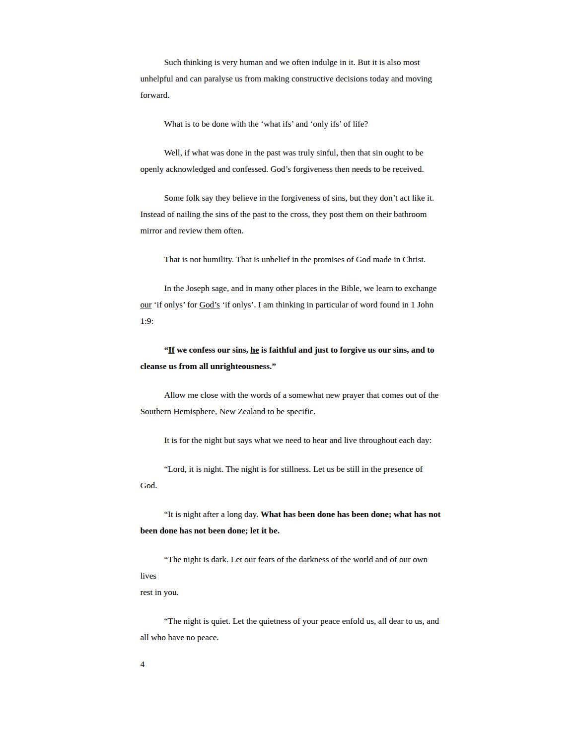Such thinking is very human and we often indulge in it. But it is also most unhelpful and can paralyse us from making constructive decisions today and moving forward.
What is to be done with the ‘what ifs’ and ‘only ifs’ of life?
Well, if what was done in the past was truly sinful, then that sin ought to be openly acknowledged and confessed. God’s forgiveness then needs to be received.
Some folk say they believe in the forgiveness of sins, but they don’t act like it. Instead of nailing the sins of the past to the cross, they post them on their bathroom mirror and review them often.
That is not humility. That is unbelief in the promises of God made in Christ.
In the Joseph sage, and in many other places in the Bible, we learn to exchange our ‘if onlys’ for God’s ‘if onlys’. I am thinking in particular of word found in 1 John 1:9:
“If we confess our sins, he is faithful and just to forgive us our sins, and to cleanse us from all unrighteousness.”
Allow me close with the words of a somewhat new prayer that comes out of the Southern Hemisphere, New Zealand to be specific.
It is for the night but says what we need to hear and live throughout each day:
“Lord, it is night. The night is for stillness. Let us be still in the presence of God.
“It is night after a long day. What has been done has been done; what has not been done has not been done; let it be.
“The night is dark. Let our fears of the darkness of the world and of our own lives
rest in you.
“The night is quiet. Let the quietness of your peace enfold us, all dear to us, and all who have no peace.
4